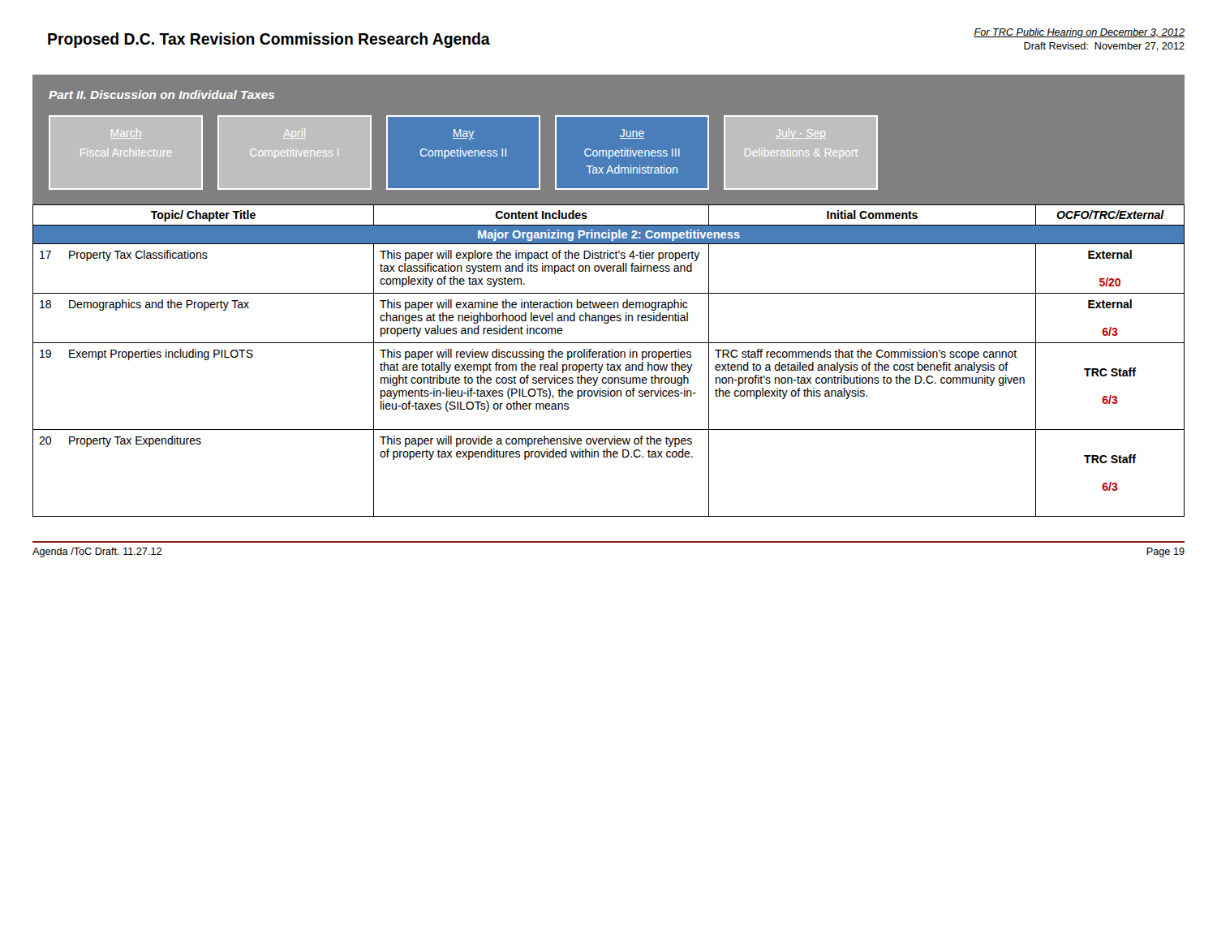Proposed D.C. Tax Revision Commission Research Agenda
For TRC Public Hearing on December 3, 2012
Draft Revised: November 27, 2012
Part II. Discussion on Individual Taxes
March Fiscal Architecture
April Competitiveness I
May Competiveness II
June Competitiveness III
Tax Administration
July - Sep Deliberations & Report
| Topic/ Chapter Title | Content Includes | Initial Comments | OCFO/TRC/External |
| --- | --- | --- | --- |
| Major Organizing Principle 2: Competitiveness |
| 17 | Property Tax Classifications | This paper will explore the impact of the District’s 4-tier property tax classification system and its impact on overall fairness and complexity of the tax system. | | External 5/20 |
| 18 | Demographics and the Property Tax | This paper will examine the interaction between demographic changes at the neighborhood level and changes in residential property values and resident income | | External 6/3 |
| 19 | Exempt Properties including PILOTS | This paper will review discussing the proliferation in properties that are totally exempt from the real property tax and how they might contribute to the cost of services they consume through payments-in-lieu-if-taxes (PILOTs), the provision of services-in-lieu-of-taxes (SILOTs) or other means | TRC staff recommends that the Commission’s scope cannot extend to a detailed analysis of the cost benefit analysis of non-profit’s non-tax contributions to the D.C. community given the complexity of this analysis. | TRC Staff 6/3 |
| 20 | Property Tax Expenditures | This paper will provide a comprehensive overview of the types of property tax expenditures provided within the D.C. tax code. | | TRC Staff 6/3 |
Agenda /ToC Draft. 11.27.12
Page 19